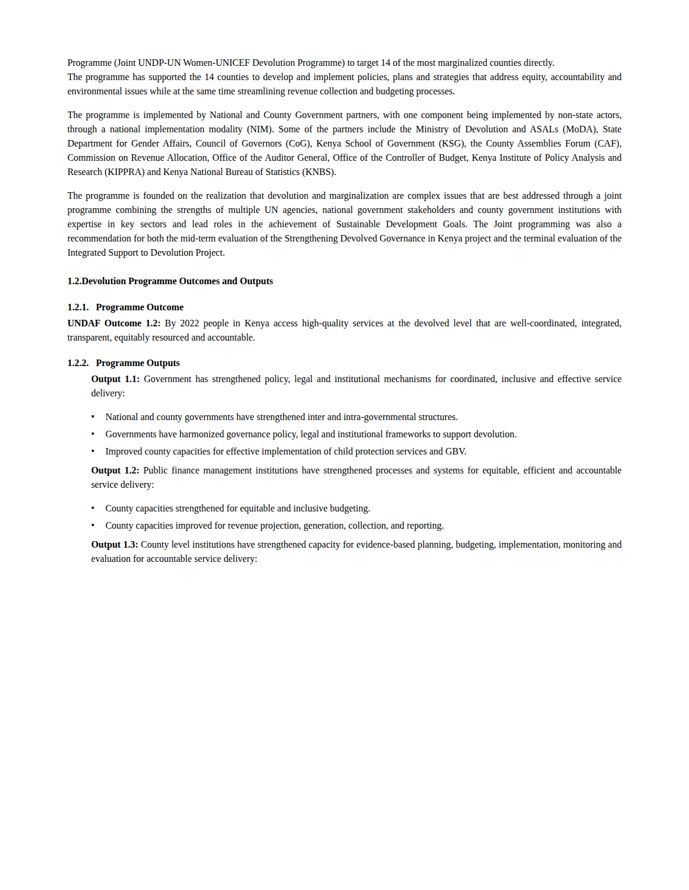Programme (Joint UNDP-UN Women-UNICEF Devolution Programme) to target 14 of the most marginalized counties directly.
The programme has supported the 14 counties to develop and implement policies, plans and strategies that address equity, accountability and environmental issues while at the same time streamlining revenue collection and budgeting processes.
The programme is implemented by National and County Government partners, with one component being implemented by non-state actors, through a national implementation modality (NIM). Some of the partners include the Ministry of Devolution and ASALs (MoDA), State Department for Gender Affairs, Council of Governors (CoG), Kenya School of Government (KSG), the County Assemblies Forum (CAF), Commission on Revenue Allocation, Office of the Auditor General, Office of the Controller of Budget, Kenya Institute of Policy Analysis and Research (KIPPRA) and Kenya National Bureau of Statistics (KNBS).
The programme is founded on the realization that devolution and marginalization are complex issues that are best addressed through a joint programme combining the strengths of multiple UN agencies, national government stakeholders and county government institutions with expertise in key sectors and lead roles in the achievement of Sustainable Development Goals. The Joint programming was also a recommendation for both the mid-term evaluation of the Strengthening Devolved Governance in Kenya project and the terminal evaluation of the Integrated Support to Devolution Project.
1.2.Devolution Programme Outcomes and Outputs
1.2.1. Programme Outcome
UNDAF Outcome 1.2: By 2022 people in Kenya access high-quality services at the devolved level that are well-coordinated, integrated, transparent, equitably resourced and accountable.
1.2.2. Programme Outputs
Output 1.1: Government has strengthened policy, legal and institutional mechanisms for coordinated, inclusive and effective service delivery:
National and county governments have strengthened inter and intra-governmental structures.
Governments have harmonized governance policy, legal and institutional frameworks to support devolution.
Improved county capacities for effective implementation of child protection services and GBV.
Output 1.2: Public finance management institutions have strengthened processes and systems for equitable, efficient and accountable service delivery:
County capacities strengthened for equitable and inclusive budgeting.
County capacities improved for revenue projection, generation, collection, and reporting.
Output 1.3: County level institutions have strengthened capacity for evidence-based planning, budgeting, implementation, monitoring and evaluation for accountable service delivery: